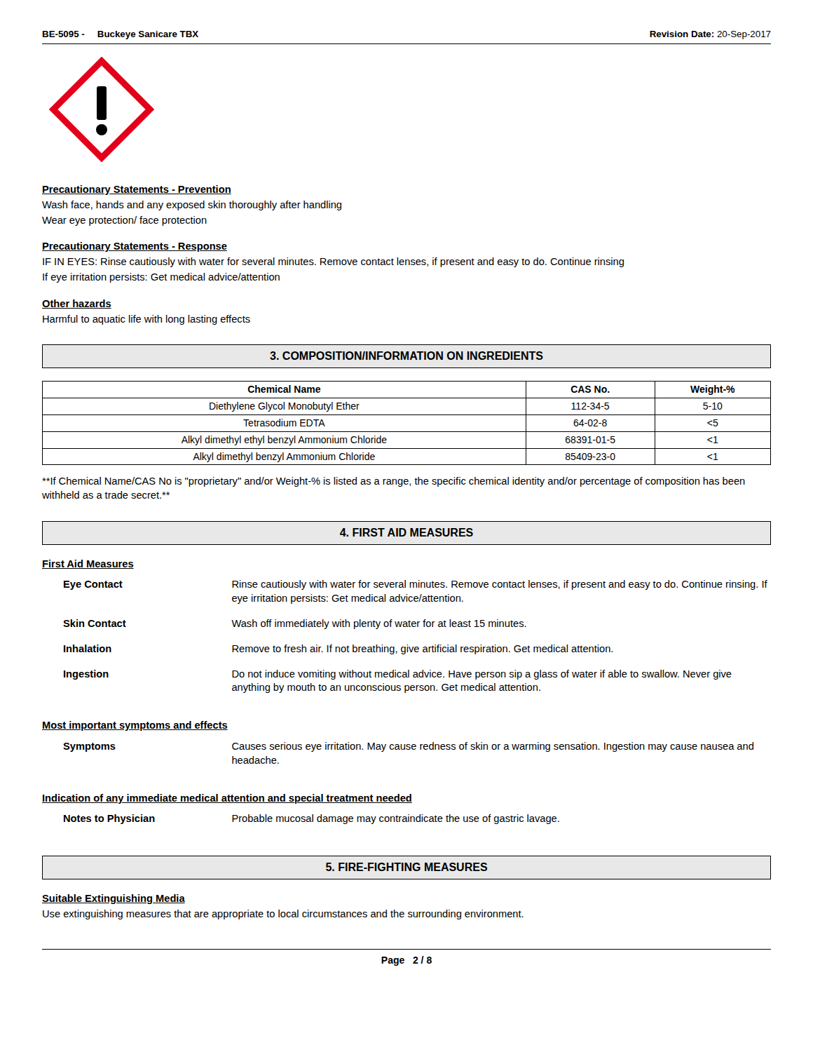BE-5095 -Buckeye Sanicare TBX
Revision Date: 20-Sep-2017
Precautionary Statements - Prevention
Wash face, hands and any exposed skin thoroughly after handling
Wear eye protection/ face protection
Precautionary Statements - Response
IF IN EYES: Rinse cautiously with water for several minutes. Remove contact lenses, if present and easy to do. Continue rinsing
If eye irritation persists: Get medical advice/attention
Other hazards
Harmful to aquatic life with long lasting effects
3. COMPOSITION/INFORMATION ON INGREDIENTS
| Chemical Name | CAS No. | Weight-% |
| --- | --- | --- |
| Diethylene Glycol Monobutyl Ether | 112-34-5 | 5-10 |
| Tetrasodium EDTA | 64-02-8 | <5 |
| Alkyl dimethyl ethyl benzyl Ammonium Chloride | 68391-01-5 | <1 |
| Alkyl dimethyl benzyl Ammonium Chloride | 85409-23-0 | <1 |
**If Chemical Name/CAS No is "proprietary" and/or Weight-% is listed as a range, the specific chemical identity and/or percentage of composition has been withheld as a trade secret.**
4. FIRST AID MEASURES
First Aid Measures
| Eye Contact | Rinse cautiously with water for several minutes. Remove contact lenses, if present and easy to do. Continue rinsing. If eye irritation persists: Get medical advice/attention. |
| Skin Contact | Wash off immediately with plenty of water for at least 15 minutes. |
| Inhalation | Remove to fresh air. If not breathing, give artificial respiration. Get medical attention. |
| Ingestion | Do not induce vomiting without medical advice. Have person sip a glass of water if able to swallow. Never give anything by mouth to an unconscious person. Get medical attention. |
Most important symptoms and effects
| Symptoms | Causes serious eye irritation. May cause redness of skin or a warming sensation. Ingestion may cause nausea and headache. |
Indication of any immediate medical attention and special treatment needed
| Notes to Physician | Probable mucosal damage may contraindicate the use of gastric lavage. |
5. FIRE-FIGHTING MEASURES
Suitable Extinguishing Media
Use extinguishing measures that are appropriate to local circumstances and the surrounding environment.
Page 2 / 8